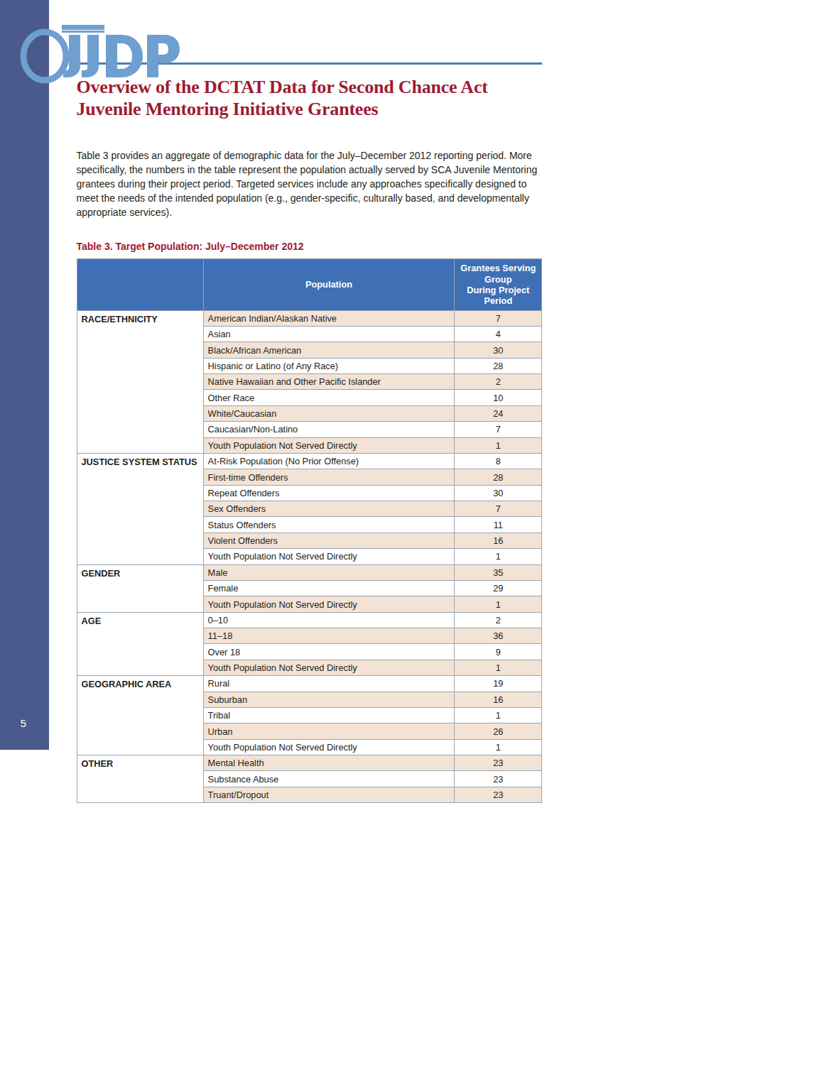5
Overview of the DCTAT Data for Second Chance Act
Juvenile Mentoring Initiative Grantees
Table 3 provides an aggregate of demographic data for the July–December 2012 reporting period. More specifically, the numbers in the table represent the population actually served by SCA Juvenile Mentoring grantees during their project period. Targeted services include any approaches specifically designed to meet the needs of the intended population (e.g., gender-specific, culturally based, and developmentally appropriate services).
Table 3. Target Population: July–December 2012
| | Population | Grantees Serving Group During Project Period |
| --- | --- | --- |
| RACE/ETHNICITY | American Indian/Alaskan Native | 7 |
| Asian | 4 |
| Black/African American | 30 |
| Hispanic or Latino (of Any Race) | 28 |
| Native Hawaiian and Other Pacific Islander | 2 |
| Other Race | 10 |
| White/Caucasian | 24 |
| Caucasian/Non-Latino | 7 |
| Youth Population Not Served Directly | 1 |
| JUSTICE SYSTEM STATUS | At-Risk Population (No Prior Offense) | 8 |
| First-time Offenders | 28 |
| Repeat Offenders | 30 |
| Sex Offenders | 7 |
| Status Offenders | 11 |
| Violent Offenders | 16 |
| Youth Population Not Served Directly | 1 |
| GENDER | Male | 35 |
| Female | 29 |
| Youth Population Not Served Directly | 1 |
| AGE | 0–10 | 2 |
| 11–18 | 36 |
| Over 18 | 9 |
| Youth Population Not Served Directly | 1 |
| GEOGRAPHIC AREA | Rural | 19 |
| Suburban | 16 |
| Tribal | 1 |
| Urban | 26 |
| Youth Population Not Served Directly | 1 |
| OTHER | Mental Health | 23 |
| Substance Abuse | 23 |
| Truant/Dropout | 23 |